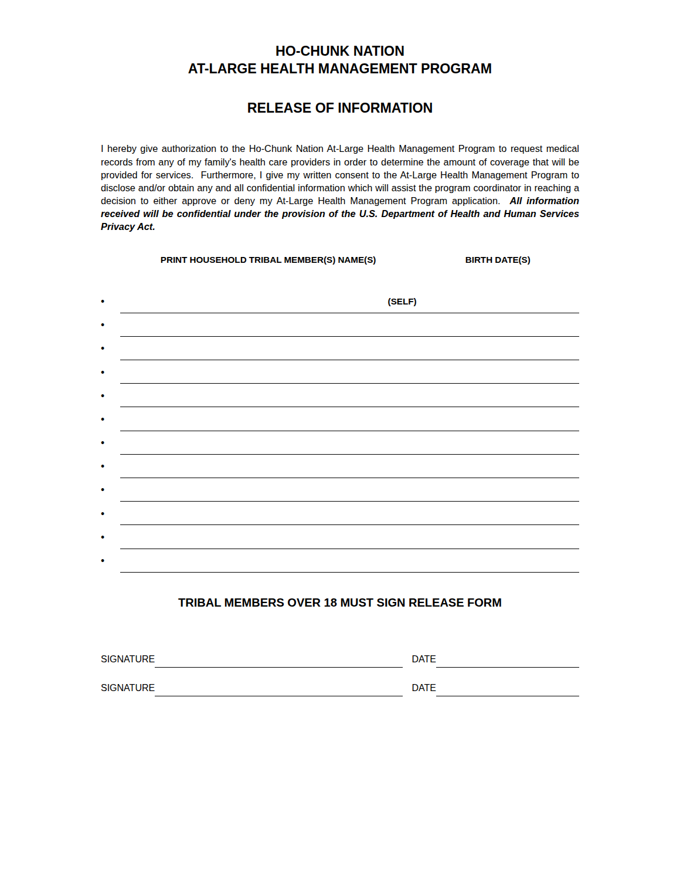HO-CHUNK NATION
AT-LARGE HEALTH MANAGEMENT PROGRAM
RELEASE OF INFORMATION
I hereby give authorization to the Ho-Chunk Nation At-Large Health Management Program to request medical records from any of my family's health care providers in order to determine the amount of coverage that will be provided for services. Furthermore, I give my written consent to the At-Large Health Management Program to disclose and/or obtain any and all confidential information which will assist the program coordinator in reaching a decision to either approve or deny my At-Large Health Management Program application. All information received will be confidential under the provision of the U.S. Department of Health and Human Services Privacy Act.
| | PRINT HOUSEHOLD TRIBAL MEMBER(S) NAME(S) | BIRTH DATE(S) |
| --- | --- | --- |
| • | (SELF) | |
| • | | |
| • | | |
| • | | |
| • | | |
| • | | |
| • | | |
| • | | |
| • | | |
| • | | |
| • | | |
| • | | |
TRIBAL MEMBERS OVER 18 MUST SIGN RELEASE FORM
| SIGNATURE | | DATE | |
| SIGNATURE | | DATE | |